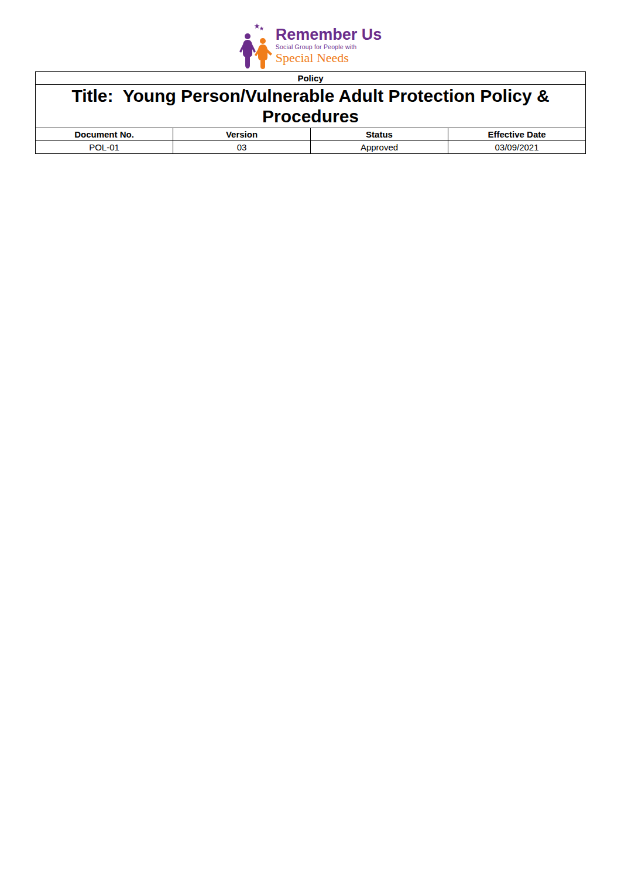Remember Us
Social Group for People with
Special Needs
| Policy |
| Title: Young Person/Vulnerable Adult Protection Policy & Procedures |
| Document No. | Version | Status | Effective Date |
| POL-01 | 03 | Approved | 03/09/2021 |